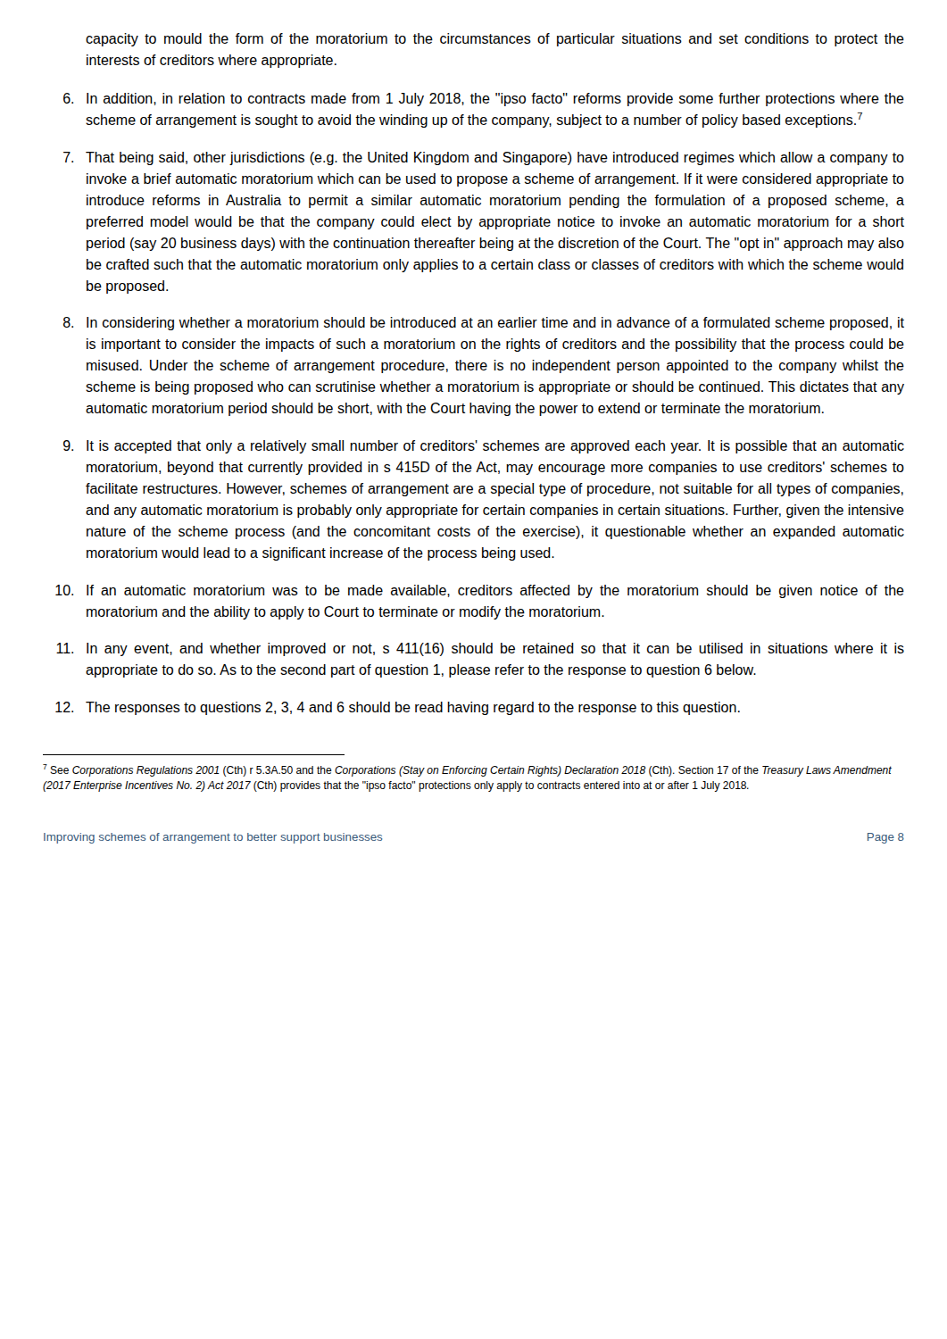capacity to mould the form of the moratorium to the circumstances of particular situations and set conditions to protect the interests of creditors where appropriate.
In addition, in relation to contracts made from 1 July 2018, the "ipso facto" reforms provide some further protections where the scheme of arrangement is sought to avoid the winding up of the company, subject to a number of policy based exceptions.7
That being said, other jurisdictions (e.g. the United Kingdom and Singapore) have introduced regimes which allow a company to invoke a brief automatic moratorium which can be used to propose a scheme of arrangement. If it were considered appropriate to introduce reforms in Australia to permit a similar automatic moratorium pending the formulation of a proposed scheme, a preferred model would be that the company could elect by appropriate notice to invoke an automatic moratorium for a short period (say 20 business days) with the continuation thereafter being at the discretion of the Court. The "opt in" approach may also be crafted such that the automatic moratorium only applies to a certain class or classes of creditors with which the scheme would be proposed.
In considering whether a moratorium should be introduced at an earlier time and in advance of a formulated scheme proposed, it is important to consider the impacts of such a moratorium on the rights of creditors and the possibility that the process could be misused. Under the scheme of arrangement procedure, there is no independent person appointed to the company whilst the scheme is being proposed who can scrutinise whether a moratorium is appropriate or should be continued. This dictates that any automatic moratorium period should be short, with the Court having the power to extend or terminate the moratorium.
It is accepted that only a relatively small number of creditors' schemes are approved each year. It is possible that an automatic moratorium, beyond that currently provided in s 415D of the Act, may encourage more companies to use creditors' schemes to facilitate restructures. However, schemes of arrangement are a special type of procedure, not suitable for all types of companies, and any automatic moratorium is probably only appropriate for certain companies in certain situations. Further, given the intensive nature of the scheme process (and the concomitant costs of the exercise), it questionable whether an expanded automatic moratorium would lead to a significant increase of the process being used.
If an automatic moratorium was to be made available, creditors affected by the moratorium should be given notice of the moratorium and the ability to apply to Court to terminate or modify the moratorium.
In any event, and whether improved or not, s 411(16) should be retained so that it can be utilised in situations where it is appropriate to do so. As to the second part of question 1, please refer to the response to question 6 below.
The responses to questions 2, 3, 4 and 6 should be read having regard to the response to this question.
7 See Corporations Regulations 2001 (Cth) r 5.3A.50 and the Corporations (Stay on Enforcing Certain Rights) Declaration 2018 (Cth). Section 17 of the Treasury Laws Amendment (2017 Enterprise Incentives No. 2) Act 2017 (Cth) provides that the "ipso facto" protections only apply to contracts entered into at or after 1 July 2018.
Improving schemes of arrangement to better support businesses Page 8